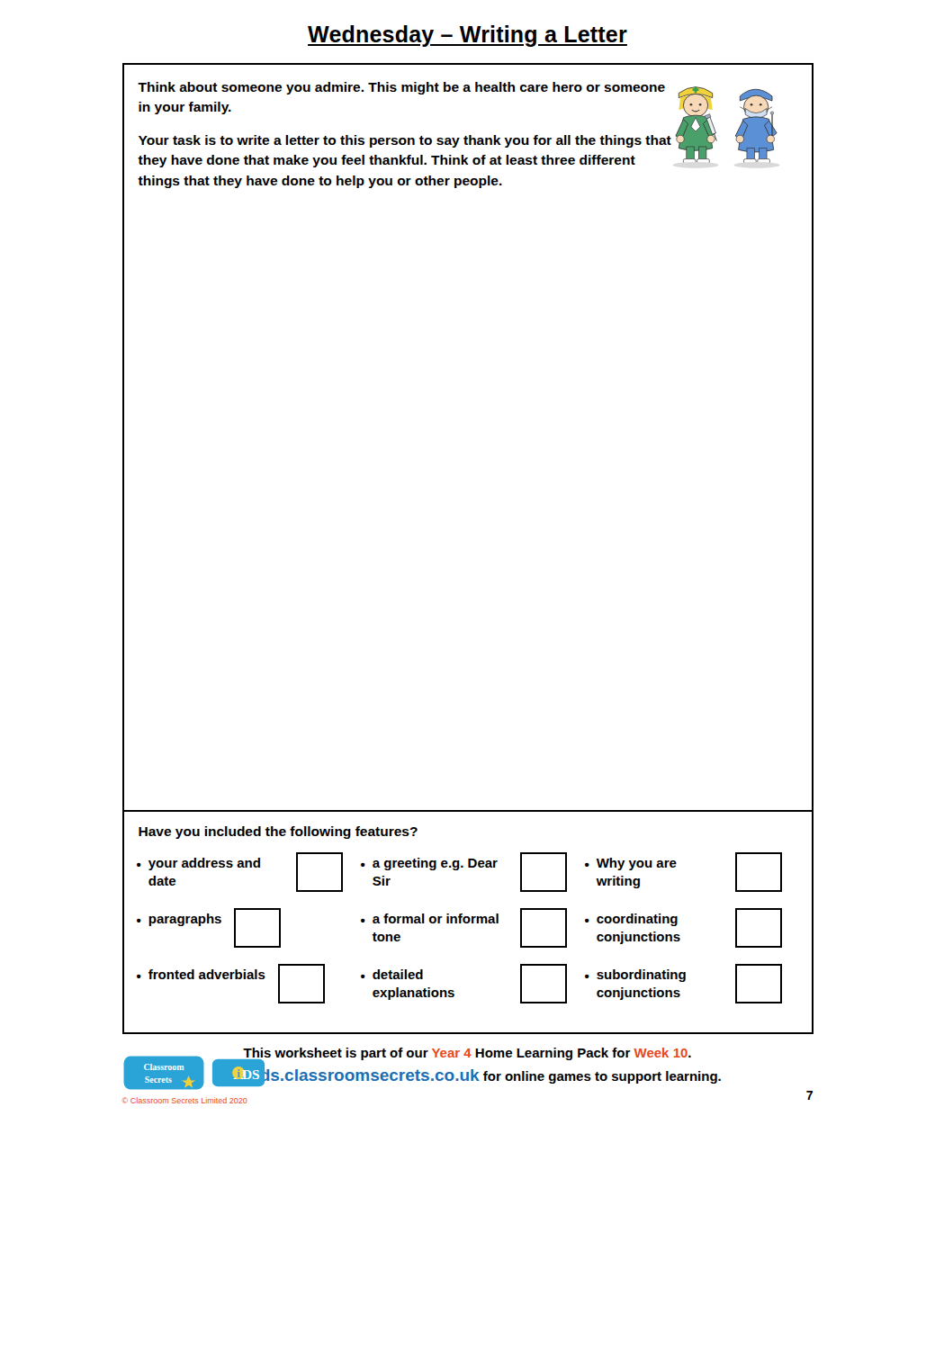Wednesday – Writing a Letter
Think about someone you admire. This might be a health care hero or someone in your family.
Your task is to write a letter to this person to say thank you for all the things that they have done that make you feel thankful. Think of at least three different things that they have done to help you or other people.
Have you included the following features?
| • your address and date | • a greeting e.g. Dear Sir | • Why you are writing |
| • paragraphs | • a formal or informal tone | • coordinating conjunctions |
| • fronted adverbials | • detailed explanations | • subordinating conjunctions |
Classroom Secrets K i DS
This worksheet is part of our Year 4 Home Learning Pack for Week 10.
Visit kids.classroomsecrets.co.uk for online games to support learning.
© Classroom Secrets Limited 2020
7